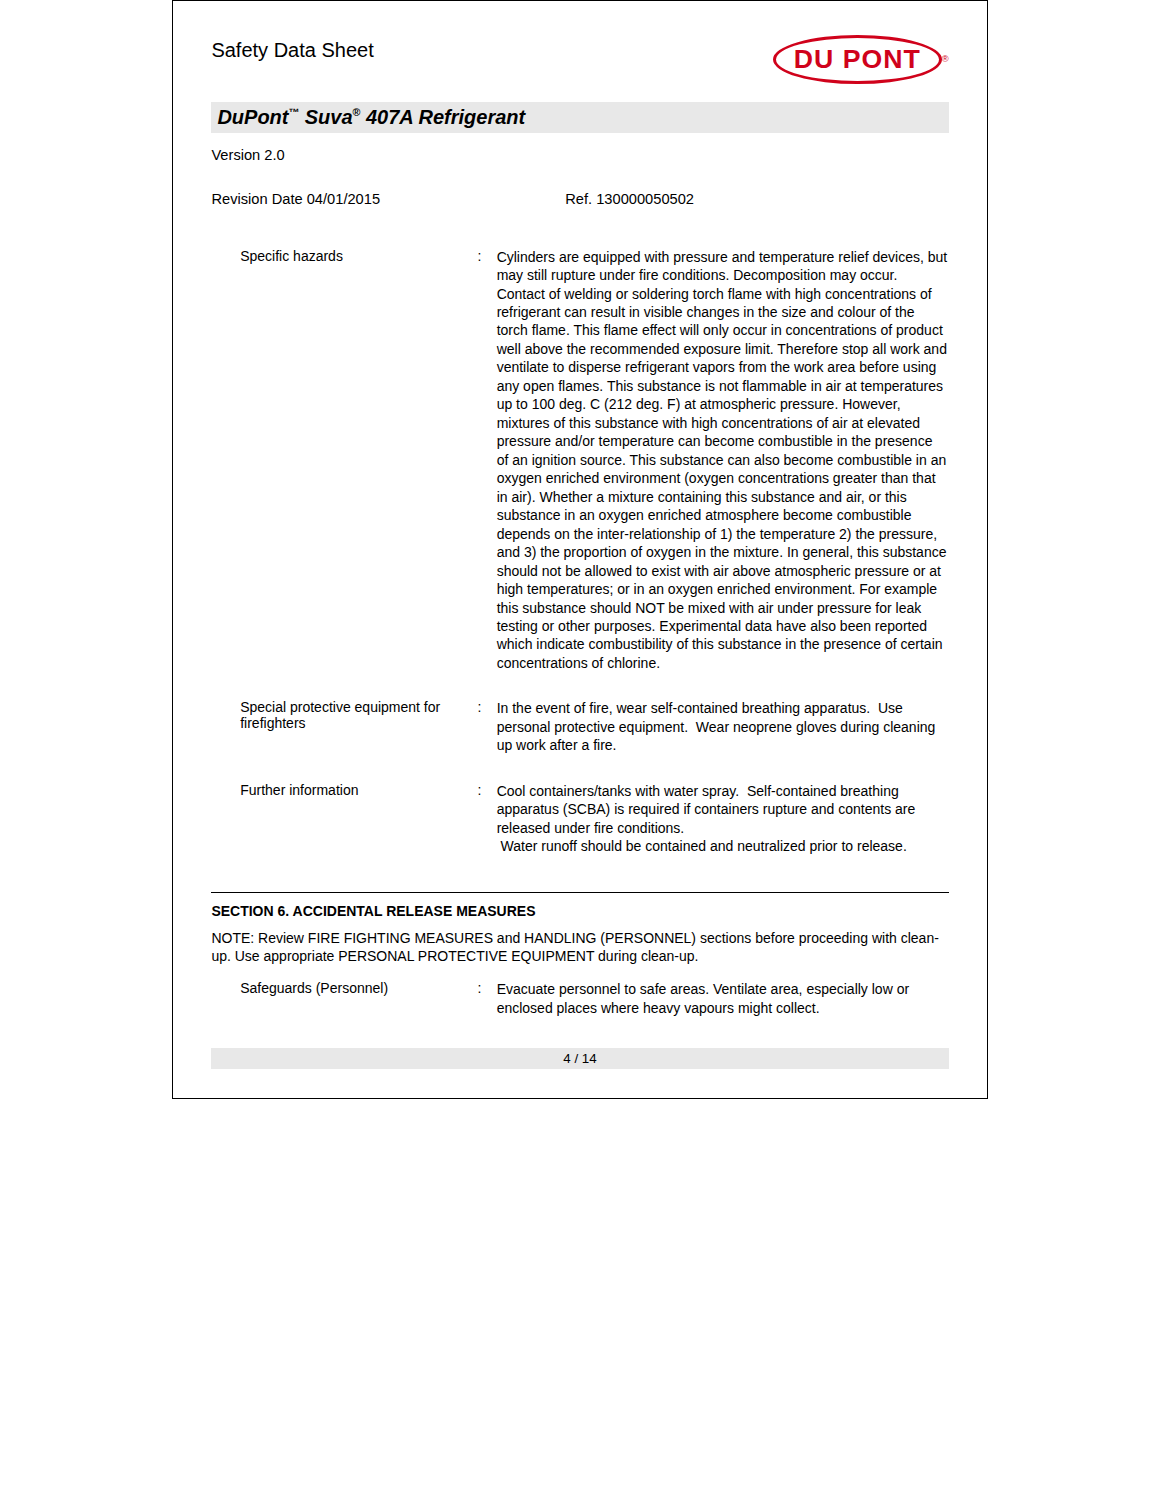Safety Data Sheet
DU PONT®
DuPont™ Suva® 407A Refrigerant
Version 2.0
Revision Date 04/01/2015
Ref. 130000050502
| Specific hazards | : | Cylinders are equipped with pressure and temperature relief devices, but may still rupture under fire conditions. Decomposition may occur. Contact of welding or soldering torch flame with high concentrations of refrigerant can result in visible changes in the size and colour of the torch flame. This flame effect will only occur in concentrations of product well above the recommended exposure limit. Therefore stop all work and ventilate to disperse refrigerant vapors from the work area before using any open flames. This substance is not flammable in air at temperatures up to 100 deg. C (212 deg. F) at atmospheric pressure. However, mixtures of this substance with high concentrations of air at elevated pressure and/or temperature can become combustible in the presence of an ignition source. This substance can also become combustible in an oxygen enriched environment (oxygen concentrations greater than that in air). Whether a mixture containing this substance and air, or this substance in an oxygen enriched atmosphere become combustible depends on the inter-relationship of 1) the temperature 2) the pressure, and 3) the proportion of oxygen in the mixture. In general, this substance should not be allowed to exist with air above atmospheric pressure or at high temperatures; or in an oxygen enriched environment. For example this substance should NOT be mixed with air under pressure for leak testing or other purposes. Experimental data have also been reported which indicate combustibility of this substance in the presence of certain concentrations of chlorine. |
| Special protective equipment for firefighters | : | In the event of fire, wear self-contained breathing apparatus. Use personal protective equipment. Wear neoprene gloves during cleaning up work after a fire. |
| Further information | : | Cool containers/tanks with water spray. Self-contained breathing apparatus (SCBA) is required if containers rupture and contents are released under fire conditions. Water runoff should be contained and neutralized prior to release. |
SECTION 6. ACCIDENTAL RELEASE MEASURES
NOTE: Review FIRE FIGHTING MEASURES and HANDLING (PERSONNEL) sections before proceeding with clean-up. Use appropriate PERSONAL PROTECTIVE EQUIPMENT during clean-up.
| Safeguards (Personnel) | : | Evacuate personnel to safe areas. Ventilate area, especially low or enclosed places where heavy vapours might collect. |
4 / 14